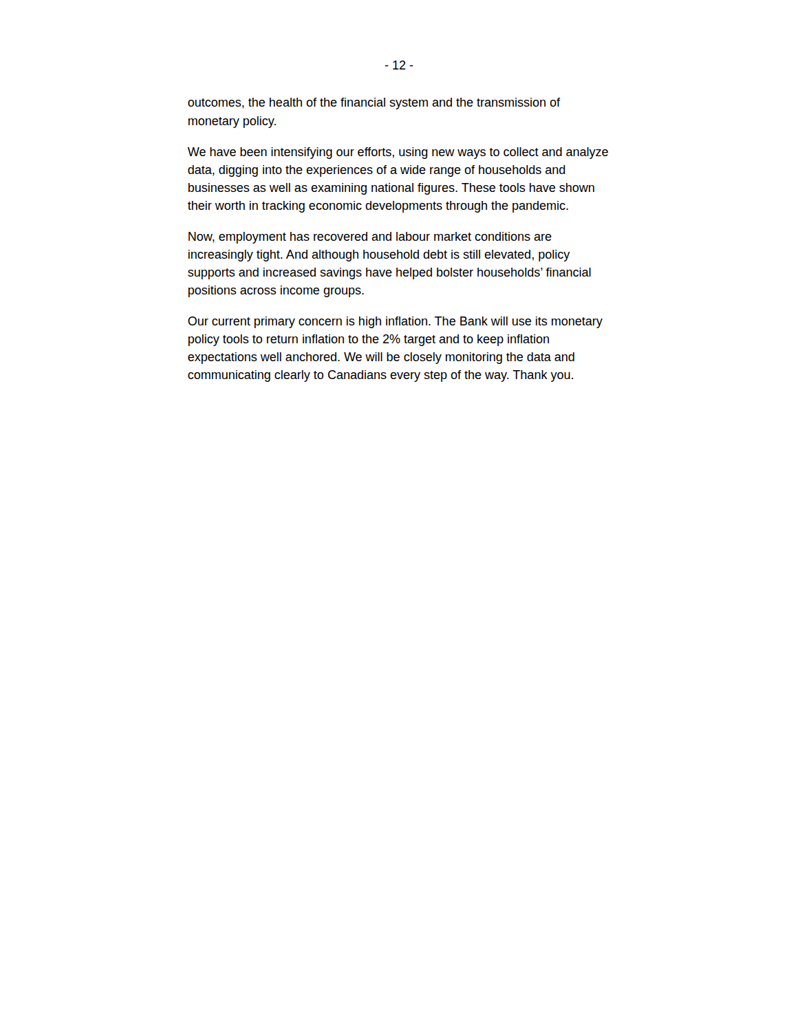- 12 -
outcomes, the health of the financial system and the transmission of monetary policy.
We have been intensifying our efforts, using new ways to collect and analyze data, digging into the experiences of a wide range of households and businesses as well as examining national figures. These tools have shown their worth in tracking economic developments through the pandemic.
Now, employment has recovered and labour market conditions are increasingly tight. And although household debt is still elevated, policy supports and increased savings have helped bolster households’ financial positions across income groups.
Our current primary concern is high inflation. The Bank will use its monetary policy tools to return inflation to the 2% target and to keep inflation expectations well anchored. We will be closely monitoring the data and communicating clearly to Canadians every step of the way. Thank you.